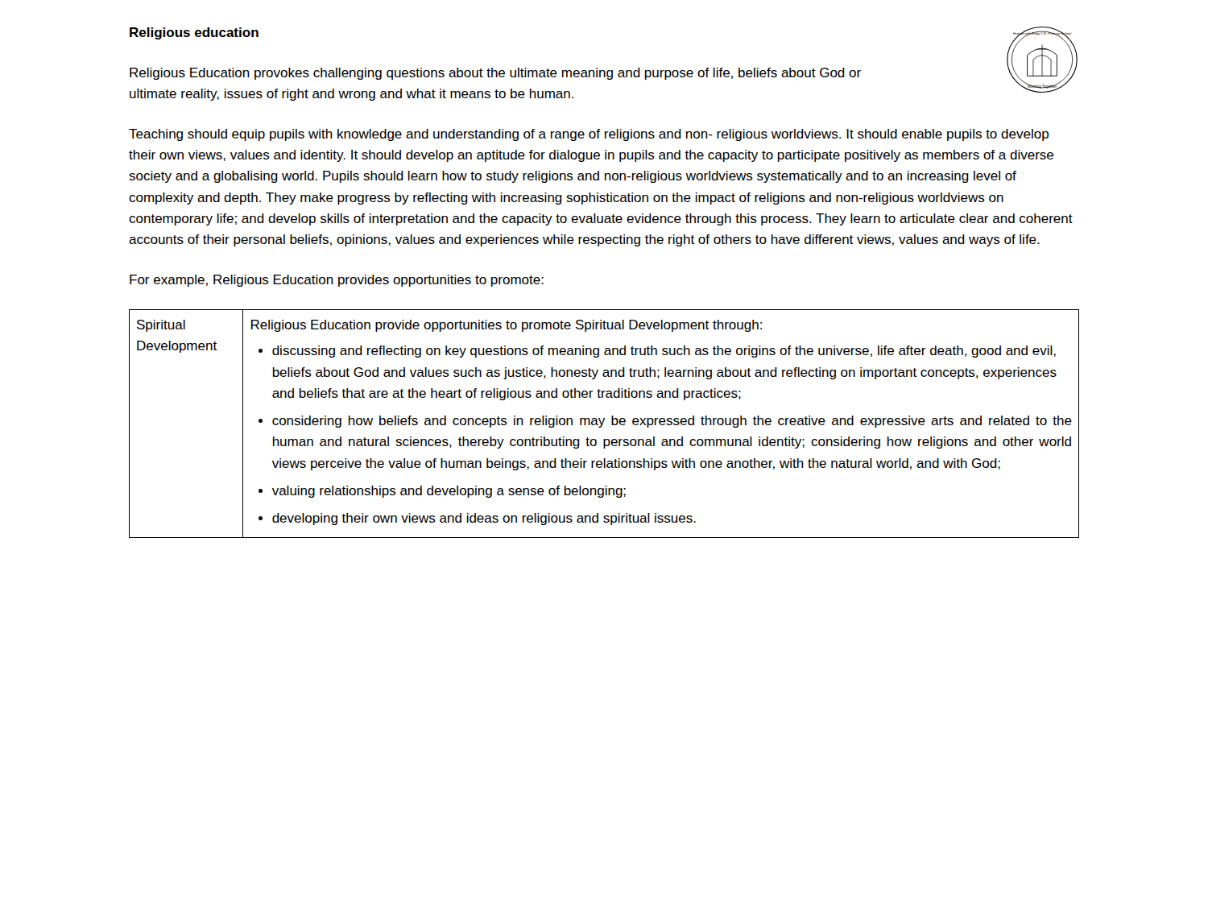Huyton with Roby C.E. Primary School Working Together
Religious education
Religious Education provokes challenging questions about the ultimate meaning and purpose of life, beliefs about God or ultimate reality, issues of right and wrong and what it means to be human.
Teaching should equip pupils with knowledge and understanding of a range of religions and non- religious worldviews. It should enable pupils to develop their own views, values and identity. It should develop an aptitude for dialogue in pupils and the capacity to participate positively as members of a diverse society and a globalising world. Pupils should learn how to study religions and non-religious worldviews systematically and to an increasing level of complexity and depth. They make progress by reflecting with increasing sophistication on the impact of religions and non-religious worldviews on contemporary life; and develop skills of interpretation and the capacity to evaluate evidence through this process. They learn to articulate clear and coherent accounts of their personal beliefs, opinions, values and experiences while respecting the right of others to have different views, values and ways of life.
For example, Religious Education provides opportunities to promote:
| Spiritual Development | Religious Education provide opportunities to promote Spiritual Development through: discussing and reflecting on key questions of meaning and truth such as the origins of the universe, life after death, good and evil, beliefs about God and values such as justice, honesty and truth; learning about and reflecting on important concepts, experiences and beliefs that are at the heart of religious and other traditions and practices; considering how beliefs and concepts in religion may be expressed through the creative and expressive arts and related to the human and natural sciences, thereby contributing to personal and communal identity; considering how religions and other world views perceive the value of human beings, and their relationships with one another, with the natural world, and with God; valuing relationships and developing a sense of belonging; developing their own views and ideas on religious and spiritual issues. |